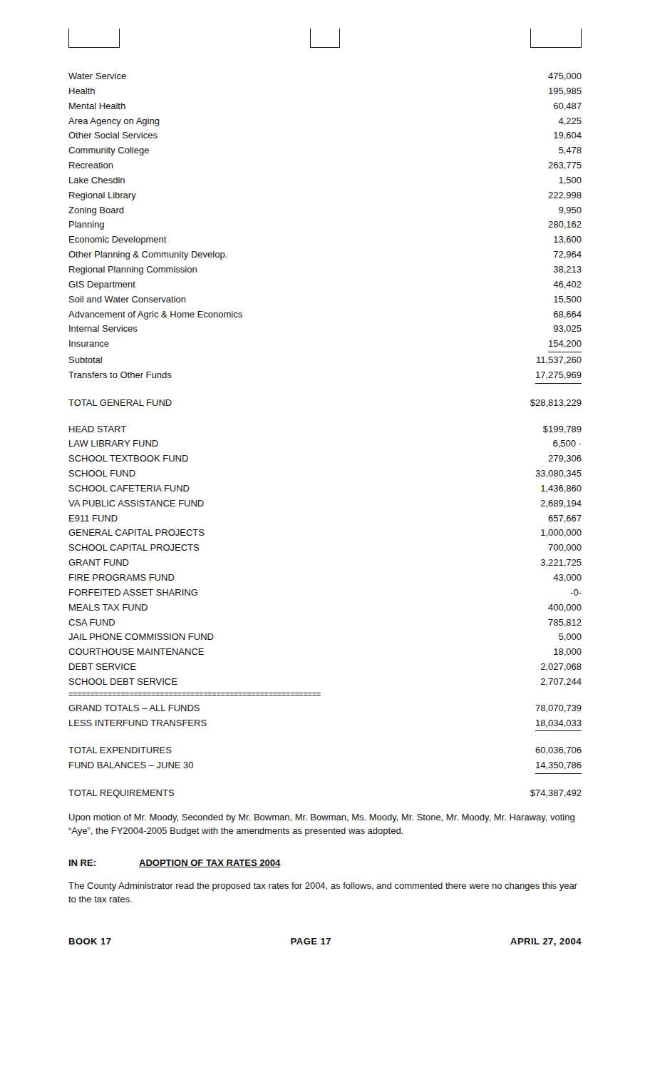| Water Service | 475,000 |
| Health | 195,985 |
| Mental Health | 60,487 |
| Area Agency on Aging | 4,225 |
| Other Social Services | 19,604 |
| Community College | 5,478 |
| Recreation | 263,775 |
| Lake Chesdin | 1,500 |
| Regional Library | 222,998 |
| Zoning Board | 9,950 |
| Planning | 280,162 |
| Economic Development | 13,600 |
| Other Planning & Community Develop. | 72,964 |
| Regional Planning Commission | 38,213 |
| GIS Department | 46,402 |
| Soil and Water Conservation | 15,500 |
| Advancement of Agric & Home Economics | 68,664 |
| Internal Services | 93,025 |
| Insurance | 154,200 |
| Subtotal | 11,537,260 |
| Transfers to Other Funds | 17,275,969 |
| TOTAL GENERAL FUND | $28,813,229 |
| HEAD START | $199,789 |
| LAW LIBRARY FUND | 6,500 · |
| SCHOOL TEXTBOOK FUND | 279,306 |
| SCHOOL FUND | 33,080,345 |
| SCHOOL CAFETERIA FUND | 1,436,860 |
| VA PUBLIC ASSISTANCE FUND | 2,689,194 |
| E911 FUND | 657,667 |
| GENERAL CAPITAL PROJECTS | 1,000,000 |
| SCHOOL CAPITAL PROJECTS | 700,000 |
| GRANT FUND | 3,221,725 |
| FIRE PROGRAMS FUND | 43,000 |
| FORFEITED ASSET SHARING | -0- |
| MEALS TAX FUND | 400,000 |
| CSA FUND | 785,812 |
| JAIL PHONE COMMISSION FUND | 5,000 |
| COURTHOUSE MAINTENANCE | 18,000 |
| DEBT SERVICE | 2,027,068 |
| SCHOOL DEBT SERVICE | 2,707,244 |
==========================================================
| GRAND TOTALS – ALL FUNDS | 78,070,739 |
| LESS INTERFUND TRANSFERS | 18,034,033 |
| TOTAL EXPENDITURES | 60,036,706 |
| FUND BALANCES – JUNE 30 | 14,350,786 |
| TOTAL REQUIREMENTS | $74,387,492 |
Upon motion of Mr. Moody, Seconded by Mr. Bowman, Mr. Bowman, Ms. Moody, Mr. Stone, Mr. Moody, Mr. Haraway, voting “Aye”, the FY2004-2005 Budget with the amendments as presented was adopted.
IN RE: ADOPTION OF TAX RATES 2004
The County Administrator read the proposed tax rates for 2004, as follows, and commented there were no changes this year to the tax rates.
BOOK 17 PAGE 17 APRIL 27, 2004